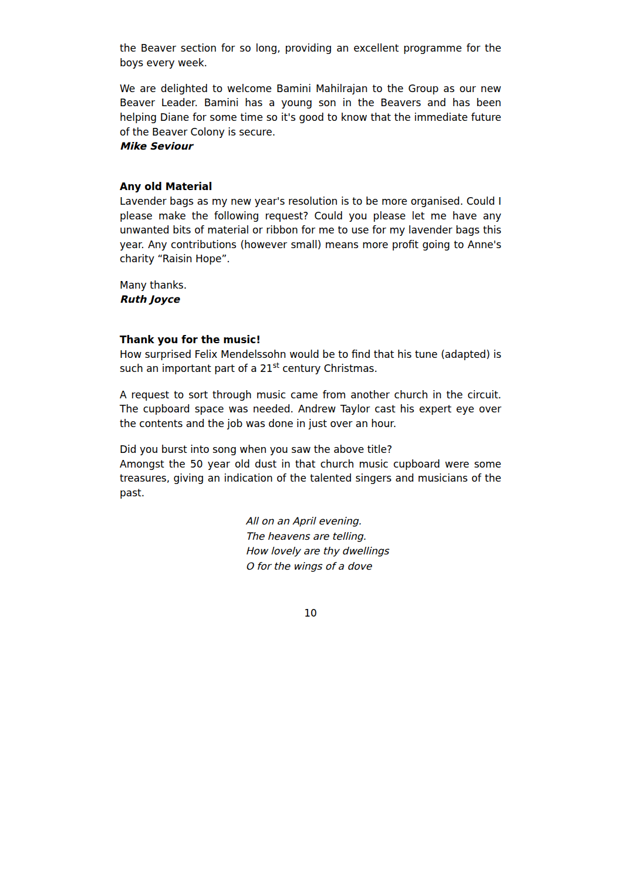the Beaver section for so long, providing an excellent programme for the boys every week.
We are delighted to welcome Bamini Mahilrajan to the Group as our new Beaver Leader. Bamini has a young son in the Beavers and has been helping Diane for some time so it's good to know that the immediate future of the Beaver Colony is secure.
Mike Seviour
Any old Material
Lavender bags as my new year's resolution is to be more organised. Could I please make the following request? Could you please let me have any unwanted bits of material or ribbon for me to use for my lavender bags this year. Any contributions (however small) means more profit going to Anne's charity “Raisin Hope”.
Many thanks.
Ruth Joyce
Thank you for the music!
How surprised Felix Mendelssohn would be to find that his tune (adapted) is such an important part of a 21st century Christmas.
A request to sort through music came from another church in the circuit. The cupboard space was needed. Andrew Taylor cast his expert eye over the contents and the job was done in just over an hour.
Did you burst into song when you saw the above title?
Amongst the 50 year old dust in that church music cupboard were some treasures, giving an indication of the talented singers and musicians of the past.
All on an April evening.
The heavens are telling.
How lovely are thy dwellings
O for the wings of a dove
10